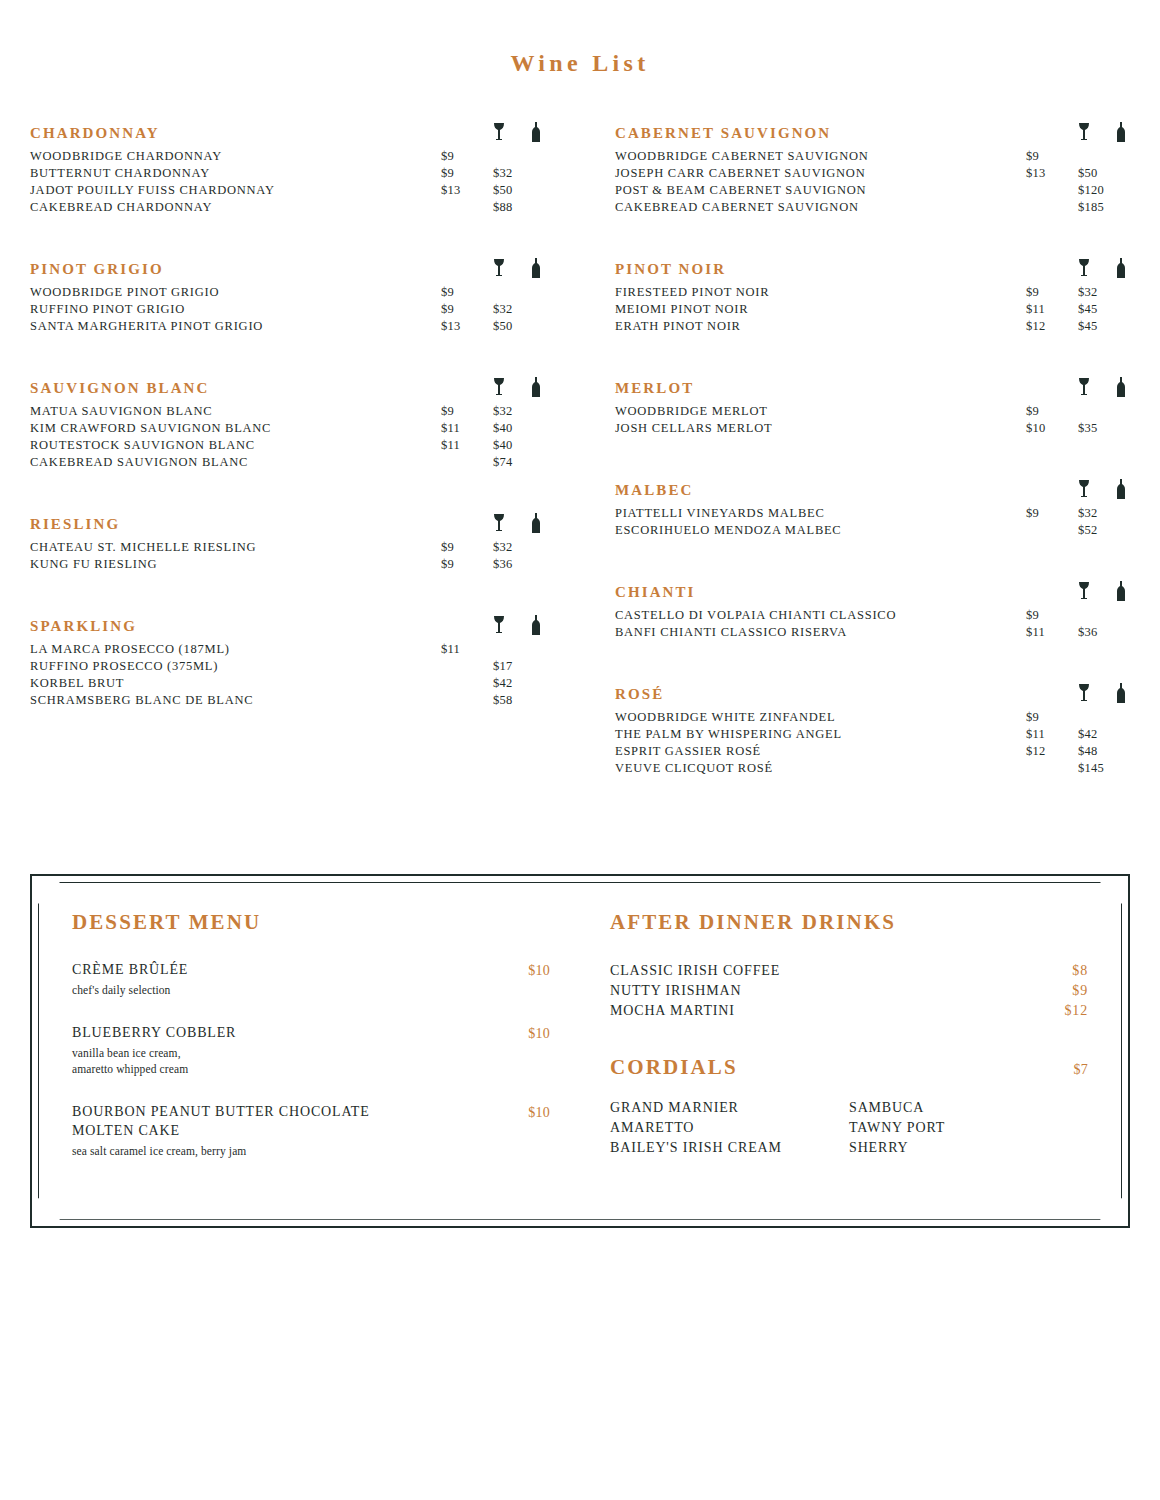Wine List
Chardonnay
| Woodbridge Chardonnay | $9 | |
| Butternut Chardonnay | $9 | $32 |
| Jadot Pouilly Fuiss Chardonnay | $13 | $50 |
| Cakebread Chardonnay | | $88 |
Pinot Grigio
| Woodbridge Pinot Grigio | $9 | |
| Ruffino Pinot Grigio | $9 | $32 |
| Santa Margherita Pinot Grigio | $13 | $50 |
Sauvignon Blanc
| Matua Sauvignon Blanc | $9 | $32 |
| Kim Crawford Sauvignon Blanc | $11 | $40 |
| Routestock Sauvignon Blanc | $11 | $40 |
| Cakebread Sauvignon Blanc | | $74 |
Riesling
| Chateau St. Michelle Riesling | $9 | $32 |
| Kung Fu Riesling | $9 | $36 |
Sparkling
| La Marca Prosecco (187ml) | $11 | |
| Ruffino Prosecco (375ml) | | $17 |
| Korbel Brut | | $42 |
| Schramsberg Blanc de Blanc | | $58 |
Cabernet Sauvignon
| Woodbridge Cabernet Sauvignon | $9 | |
| Joseph Carr Cabernet Sauvignon | $13 | $50 |
| Post & Beam Cabernet Sauvignon | | $120 |
| Cakebread Cabernet Sauvignon | | $185 |
Pinot Noir
| Firesteed Pinot Noir | $9 | $32 |
| Meiomi Pinot Noir | $11 | $45 |
| Erath Pinot Noir | $12 | $45 |
Merlot
| Woodbridge Merlot | $9 | |
| Josh Cellars Merlot | $10 | $35 |
Malbec
| Piattelli Vineyards Malbec | $9 | $32 |
| Escorihuelo Mendoza Malbec | | $52 |
Chianti
| Castello di Volpaia Chianti Classico | $9 | |
| Banfi Chianti Classico Riserva | $11 | $36 |
Rosé
| Woodbridge White Zinfandel | $9 | |
| The Palm by Whispering Angel | $11 | $42 |
| Esprit Gassier Rosé | $12 | $48 |
| Veuve Clicquot Rosé | | $145 |
Dessert Menu
Crème Brûlée chef's daily selection
$10
Blueberry Cobbler vanilla bean ice cream,
amaretto whipped cream
$10
Bourbon Peanut Butter Chocolate Molten Cake sea salt caramel ice cream, berry jam
$10
After Dinner Drinks
| Classic Irish Coffee | $8 |
| Nutty Irishman | $9 |
| Mocha Martini | $12 |
Cordials
$7
| Grand Marnier | Sambuca |
| Amaretto | Tawny Port |
| Bailey's Irish Cream | Sherry |